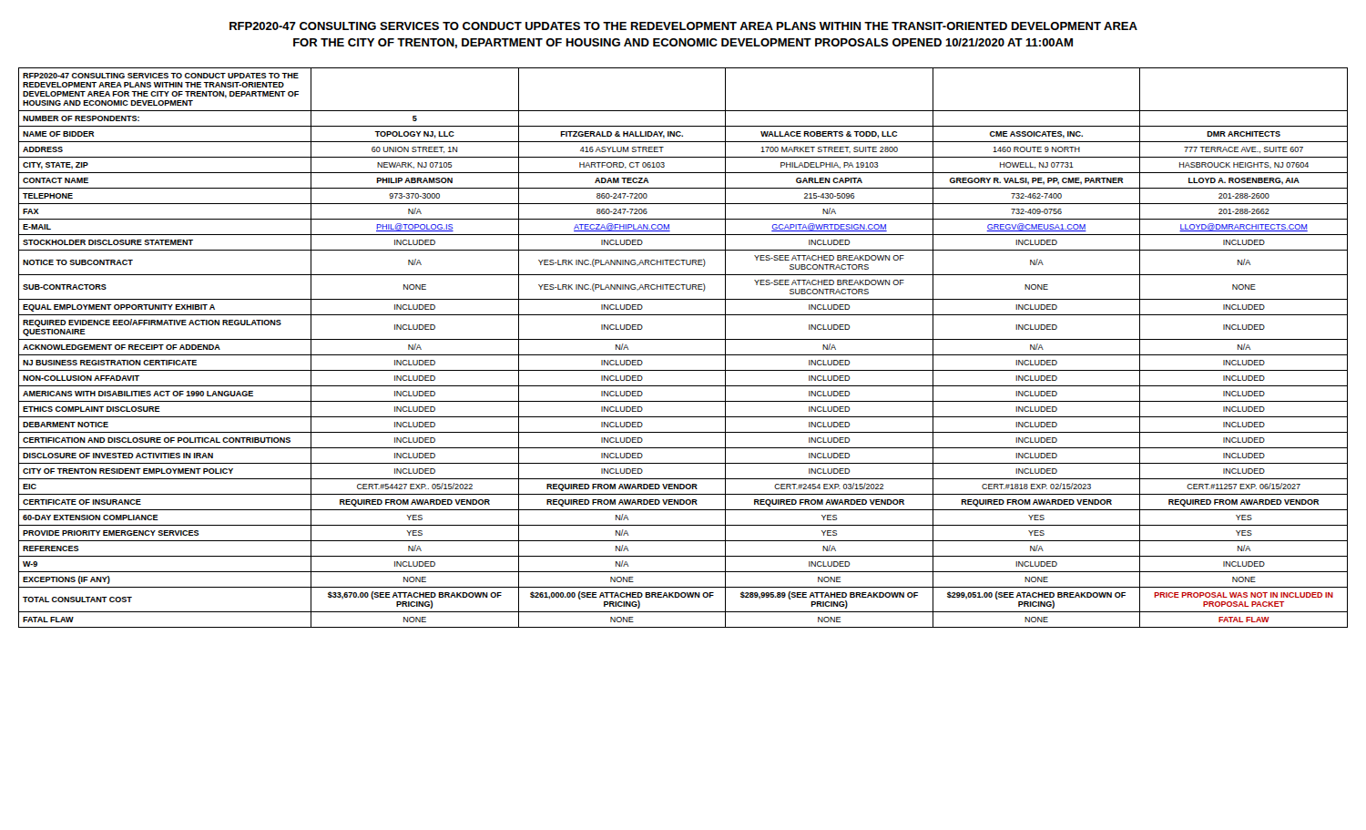RFP2020-47 CONSULTING SERVICES TO CONDUCT UPDATES TO THE REDEVELOPMENT AREA PLANS WITHIN THE TRANSIT-ORIENTED DEVELOPMENT AREA
FOR THE CITY OF TRENTON, DEPARTMENT OF HOUSING AND ECONOMIC DEVELOPMENT PROPOSALS OPENED 10/21/2020 AT 11:00AM
| RFP2020-47 CONSULTING SERVICES TO CONDUCT UPDATES TO THE REDEVELOPMENT AREA PLANS WITHIN THE TRANSIT-ORIENTED DEVELOPMENT AREA FOR THE CITY OF TRENTON, DEPARTMENT OF HOUSING AND ECONOMIC DEVELOPMENT | | | | | |
| NUMBER OF RESPONDENTS: | 5 | | | | |
| NAME OF BIDDER | TOPOLOGY NJ, LLC | FITZGERALD & HALLIDAY, INC. | WALLACE ROBERTS & TODD, LLC | CME ASSOICATES, INC. | DMR ARCHITECTS |
| ADDRESS | 60 UNION STREET, 1N | 416 ASYLUM STREET | 1700 MARKET STREET, SUITE 2800 | 1460 ROUTE 9 NORTH | 777 TERRACE AVE., SUITE 607 |
| CITY, STATE, ZIP | NEWARK, NJ 07105 | HARTFORD, CT 06103 | PHILADELPHIA, PA 19103 | HOWELL, NJ 07731 | HASBROUCK HEIGHTS, NJ 07604 |
| CONTACT NAME | PHILIP ABRAMSON | ADAM TECZA | GARLEN CAPITA | GREGORY R. VALSI, PE, PP, CME, PARTNER | LLOYD A. ROSENBERG, AIA |
| TELEPHONE | 973-370-3000 | 860-247-7200 | 215-430-5096 | 732-462-7400 | 201-288-2600 |
| FAX | N/A | 860-247-7206 | N/A | 732-409-0756 | 201-288-2662 |
| E-MAIL | PHIL@TOPOLOG.IS | ATECZA@FHIPLAN.COM | GCAPITA@WRTDESIGN.COM | GREGV@CMEUSA1.COM | LLOYD@DMRARCHITECTS.COM |
| STOCKHOLDER DISCLOSURE STATEMENT | INCLUDED | INCLUDED | INCLUDED | INCLUDED | INCLUDED |
| NOTICE TO SUBCONTRACT | N/A | YES-LRK INC.(PLANNING,ARCHITECTURE) | YES-SEE ATTACHED BREAKDOWN OF SUBCONTRACTORS | N/A | N/A |
| SUB-CONTRACTORS | NONE | YES-LRK INC.(PLANNING,ARCHITECTURE) | YES-SEE ATTACHED BREAKDOWN OF SUBCONTRACTORS | NONE | NONE |
| EQUAL EMPLOYMENT OPPORTUNITY EXHIBIT A | INCLUDED | INCLUDED | INCLUDED | INCLUDED | INCLUDED |
| REQUIRED EVIDENCE EEO/AFFIRMATIVE ACTION REGULATIONS QUESTIONAIRE | INCLUDED | INCLUDED | INCLUDED | INCLUDED | INCLUDED |
| ACKNOWLEDGEMENT OF RECEIPT OF ADDENDA | N/A | N/A | N/A | N/A | N/A |
| NJ BUSINESS REGISTRATION CERTIFICATE | INCLUDED | INCLUDED | INCLUDED | INCLUDED | INCLUDED |
| NON-COLLUSION AFFADAVIT | INCLUDED | INCLUDED | INCLUDED | INCLUDED | INCLUDED |
| AMERICANS WITH DISABILITIES ACT OF 1990 LANGUAGE | INCLUDED | INCLUDED | INCLUDED | INCLUDED | INCLUDED |
| ETHICS COMPLAINT DISCLOSURE | INCLUDED | INCLUDED | INCLUDED | INCLUDED | INCLUDED |
| DEBARMENT NOTICE | INCLUDED | INCLUDED | INCLUDED | INCLUDED | INCLUDED |
| CERTIFICATION AND DISCLOSURE OF POLITICAL CONTRIBUTIONS | INCLUDED | INCLUDED | INCLUDED | INCLUDED | INCLUDED |
| DISCLOSURE OF INVESTED ACTIVITIES IN IRAN | INCLUDED | INCLUDED | INCLUDED | INCLUDED | INCLUDED |
| CITY OF TRENTON RESIDENT EMPLOYMENT POLICY | INCLUDED | INCLUDED | INCLUDED | INCLUDED | INCLUDED |
| EIC | CERT.#54427 EXP.. 05/15/2022 | REQUIRED FROM AWARDED VENDOR | CERT.#2454 EXP. 03/15/2022 | CERT.#1818 EXP. 02/15/2023 | CERT.#11257 EXP. 06/15/2027 |
| CERTIFICATE OF INSURANCE | REQUIRED FROM AWARDED VENDOR | REQUIRED FROM AWARDED VENDOR | REQUIRED FROM AWARDED VENDOR | REQUIRED FROM AWARDED VENDOR | REQUIRED FROM AWARDED VENDOR |
| 60-DAY EXTENSION COMPLIANCE | YES | N/A | YES | YES | YES |
| PROVIDE PRIORITY EMERGENCY SERVICES | YES | N/A | YES | YES | YES |
| REFERENCES | N/A | N/A | N/A | N/A | N/A |
| W-9 | INCLUDED | N/A | INCLUDED | INCLUDED | INCLUDED |
| EXCEPTIONS (IF ANY) | NONE | NONE | NONE | NONE | NONE |
| TOTAL CONSULTANT COST | $33,670.00 (SEE ATTACHED BRAKDOWN OF PRICING) | $261,000.00 (SEE ATTACHED BREAKDOWN OF PRICING) | $289,995.89 (SEE ATTAHED BREAKDOWN OF PRICING) | $299,051.00 (SEE ATACHED BREAKDOWN OF PRICING) | PRICE PROPOSAL WAS NOT IN INCLUDED IN PROPOSAL PACKET |
| FATAL FLAW | NONE | NONE | NONE | NONE | FATAL FLAW |